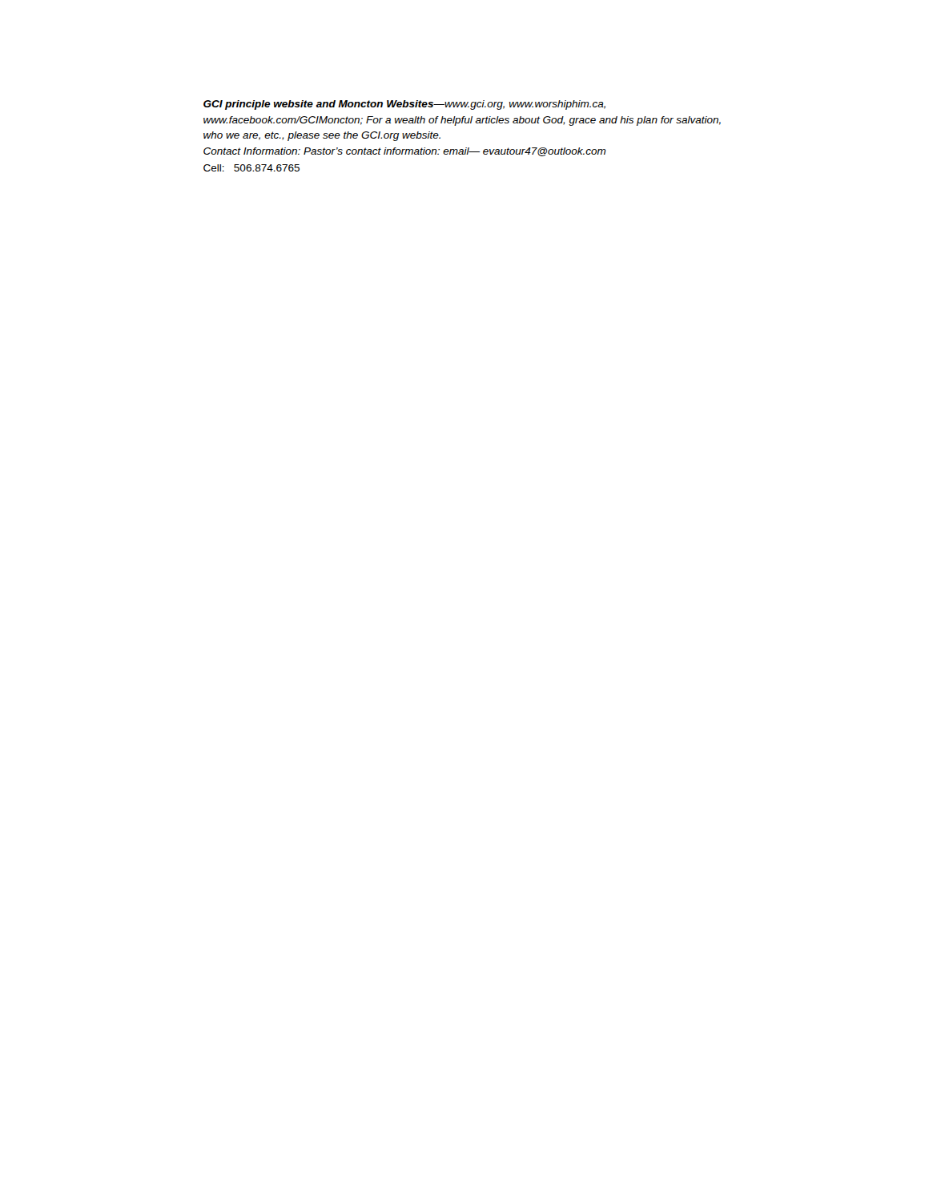GCI principle website and Moncton Websites—www.gci.org, www.worshiphim.ca, www.facebook.com/GCIMoncton; For a wealth of helpful articles about God, grace and his plan for salvation, who we are, etc., please see the GCI.org website.
Contact Information: Pastor’s contact information: email— evautour47@outlook.com
Cell: 506.874.6765